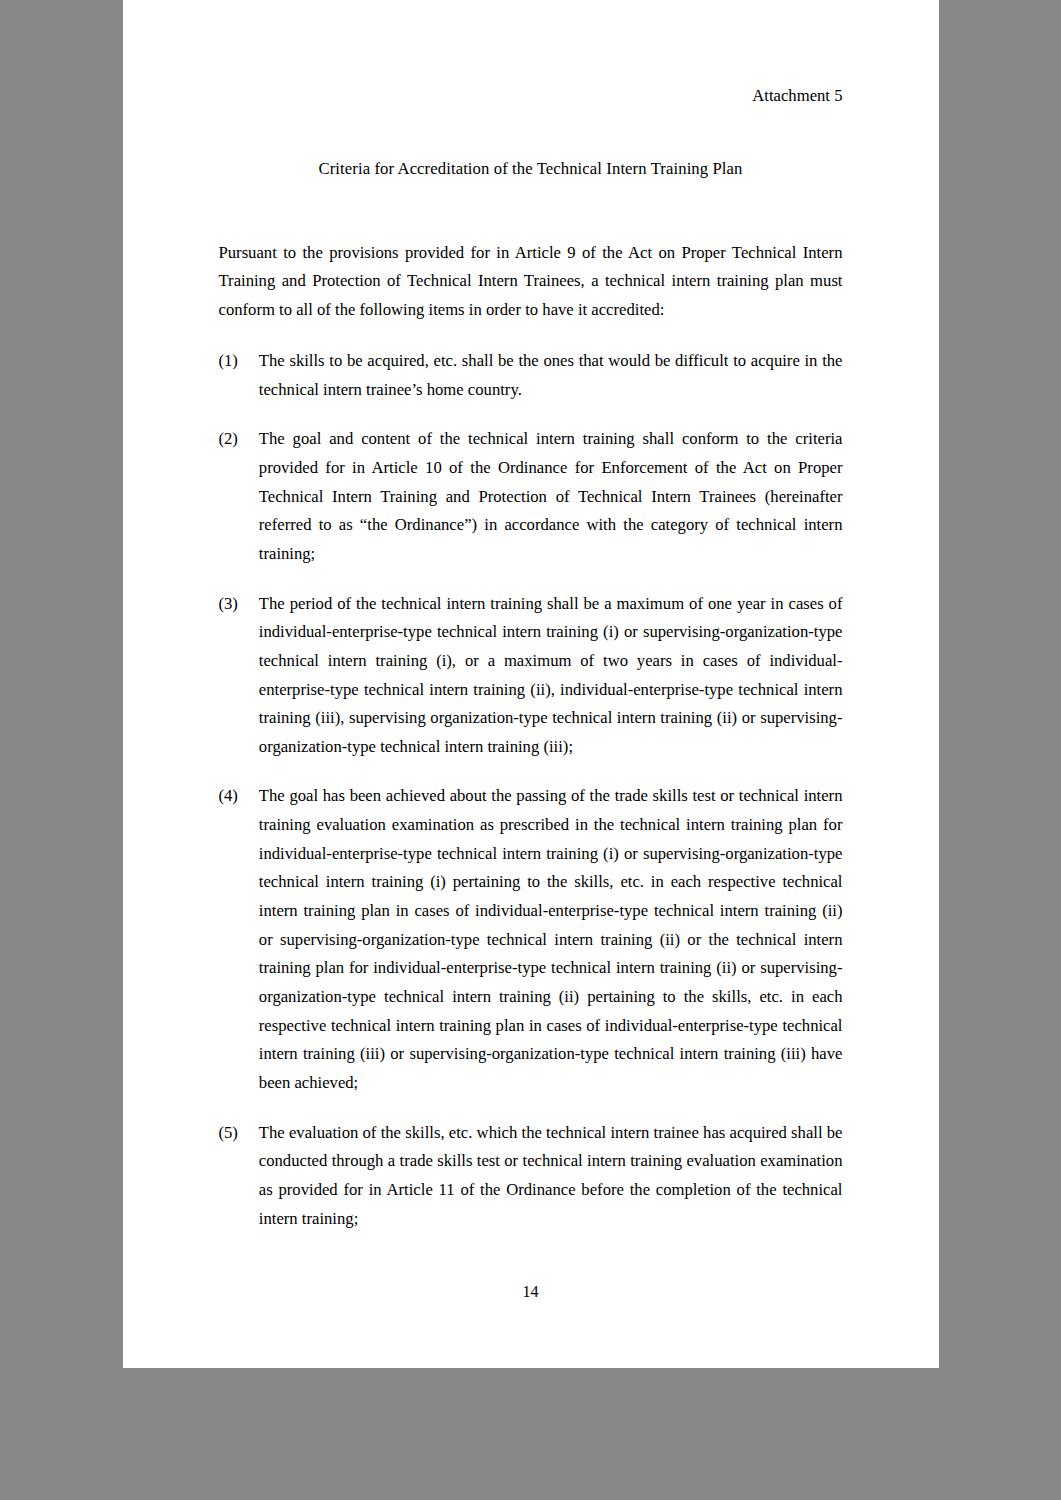Attachment 5
Criteria for Accreditation of the Technical Intern Training Plan
Pursuant to the provisions provided for in Article 9 of the Act on Proper Technical Intern Training and Protection of Technical Intern Trainees, a technical intern training plan must conform to all of the following items in order to have it accredited:
(1) The skills to be acquired, etc. shall be the ones that would be difficult to acquire in the technical intern trainee’s home country.
(2) The goal and content of the technical intern training shall conform to the criteria provided for in Article 10 of the Ordinance for Enforcement of the Act on Proper Technical Intern Training and Protection of Technical Intern Trainees (hereinafter referred to as “the Ordinance”) in accordance with the category of technical intern training;
(3) The period of the technical intern training shall be a maximum of one year in cases of individual-enterprise-type technical intern training (i) or supervising-organization-type technical intern training (i), or a maximum of two years in cases of individual-enterprise-type technical intern training (ii), individual-enterprise-type technical intern training (iii), supervising organization-type technical intern training (ii) or supervising-organization-type technical intern training (iii);
(4) The goal has been achieved about the passing of the trade skills test or technical intern training evaluation examination as prescribed in the technical intern training plan for individual-enterprise-type technical intern training (i) or supervising-organization-type technical intern training (i) pertaining to the skills, etc. in each respective technical intern training plan in cases of individual-enterprise-type technical intern training (ii) or supervising-organization-type technical intern training (ii) or the technical intern training plan for individual-enterprise-type technical intern training (ii) or supervising-organization-type technical intern training (ii) pertaining to the skills, etc. in each respective technical intern training plan in cases of individual-enterprise-type technical intern training (iii) or supervising-organization-type technical intern training (iii) have been achieved;
(5) The evaluation of the skills, etc. which the technical intern trainee has acquired shall be conducted through a trade skills test or technical intern training evaluation examination as provided for in Article 11 of the Ordinance before the completion of the technical intern training;
14